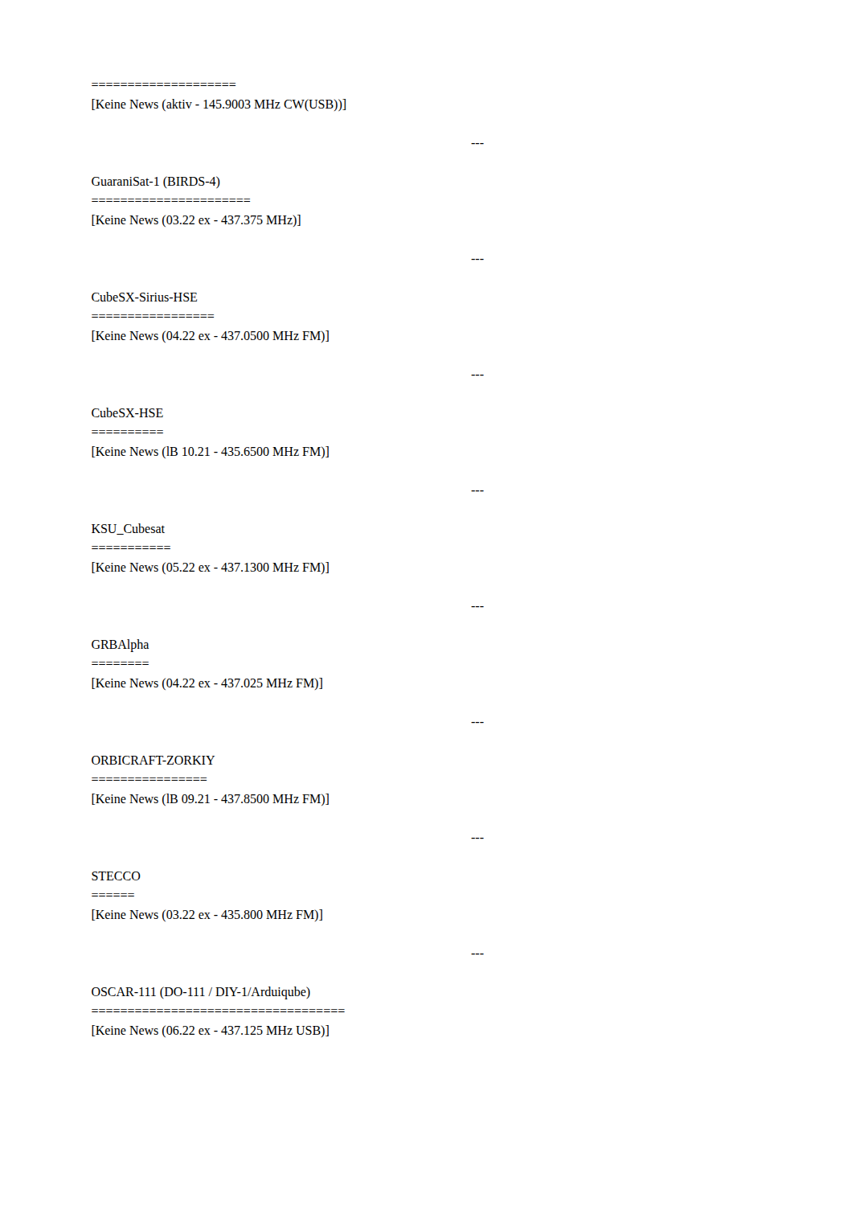====================
[Keine News (aktiv - 145.9003 MHz CW(USB))]
---
GuaraniSat-1 (BIRDS-4)
======================
[Keine News (03.22 ex - 437.375 MHz)]
---
CubeSX-Sirius-HSE
=================
[Keine News (04.22 ex - 437.0500 MHz FM)]
---
CubeSX-HSE
==========
[Keine News (lB 10.21 - 435.6500 MHz FM)]
---
KSU_Cubesat
===========
[Keine News (05.22 ex - 437.1300 MHz FM)]
---
GRBAlpha
========
[Keine News (04.22 ex - 437.025 MHz FM)]
---
ORBICRAFT-ZORKIY
================
[Keine News (lB 09.21 - 437.8500 MHz FM)]
---
STECCO
======
[Keine News (03.22 ex - 435.800 MHz FM)]
---
OSCAR-111 (DO-111 / DIY-1/Arduiqube)
===================================
[Keine News (06.22 ex - 437.125 MHz USB)]